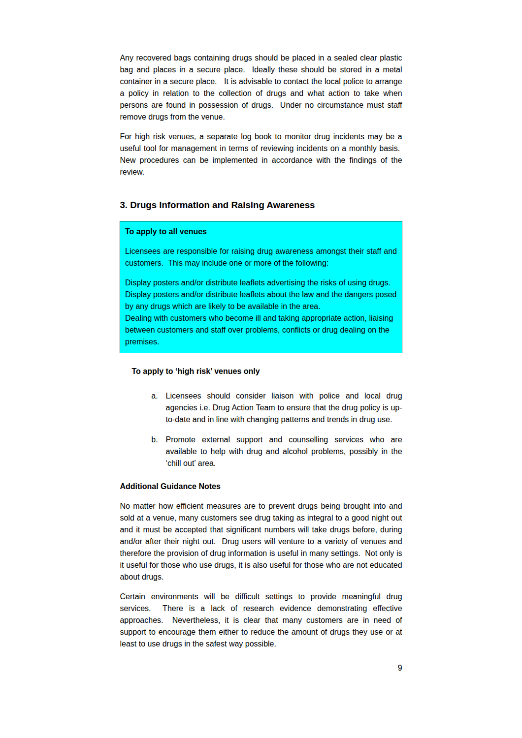Any recovered bags containing drugs should be placed in a sealed clear plastic bag and places in a secure place. Ideally these should be stored in a metal container in a secure place. It is advisable to contact the local police to arrange a policy in relation to the collection of drugs and what action to take when persons are found in possession of drugs. Under no circumstance must staff remove drugs from the venue.
For high risk venues, a separate log book to monitor drug incidents may be a useful tool for management in terms of reviewing incidents on a monthly basis. New procedures can be implemented in accordance with the findings of the review.
3. Drugs Information and Raising Awareness
To apply to all venues
Licensees are responsible for raising drug awareness amongst their staff and customers. This may include one or more of the following:
Display posters and/or distribute leaflets advertising the risks of using drugs.
Display posters and/or distribute leaflets about the law and the dangers posed by any drugs which are likely to be available in the area.
Dealing with customers who become ill and taking appropriate action, liaising between customers and staff over problems, conflicts or drug dealing on the premises.
To apply to ‘high risk’ venues only
Licensees should consider liaison with police and local drug agencies i.e. Drug Action Team to ensure that the drug policy is up-to-date and in line with changing patterns and trends in drug use.
Promote external support and counselling services who are available to help with drug and alcohol problems, possibly in the ‘chill out’ area.
Additional Guidance Notes
No matter how efficient measures are to prevent drugs being brought into and sold at a venue, many customers see drug taking as integral to a good night out and it must be accepted that significant numbers will take drugs before, during and/or after their night out. Drug users will venture to a variety of venues and therefore the provision of drug information is useful in many settings. Not only is it useful for those who use drugs, it is also useful for those who are not educated about drugs.
Certain environments will be difficult settings to provide meaningful drug services. There is a lack of research evidence demonstrating effective approaches. Nevertheless, it is clear that many customers are in need of support to encourage them either to reduce the amount of drugs they use or at least to use drugs in the safest way possible.
9